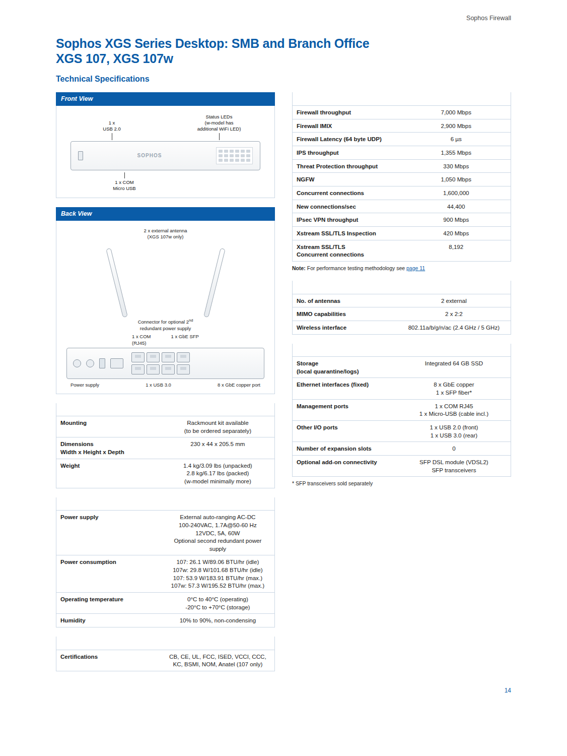Sophos Firewall
Sophos XGS Series Desktop: SMB and Branch Office
XGS 107, XGS 107w
Technical Specifications
Front View
1 x
USB 2.0
Status LEDs
(w-model has
additional WiFi LED)
SOPHOS
1 x COM
Micro USB
Back View
2 x external antenna
(XGS 107w only)
Connector for optional 2nd
redundant power supply
1 x COM
(RJ45)
1 x GbE SFP
Power supply 1 x USB 3.0 8 x GbE copper port
| Physical specifications |
| --- |
| Mounting | Rackmount kit available (to be ordered separately) |
| Dimensions Width x Height x Depth | 230 x 44 x 205.5 mm |
| Weight | 1.4 kg/3.09 lbs (unpacked) 2.8 kg/6.17 lbs (packed) (w-model minimally more) |
| Environment |
| --- |
| Power supply | External auto-ranging AC-DC 100-240VAC, 1.7A@50-60 Hz 12VDC, 5A, 60W Optional second redundant power supply |
| Power consumption | 107: 26.1 W/89.06 BTU/hr (idle) 107w: 29.8 W/101.68 BTU/hr (idle) 107: 53.9 W/183.91 BTU/hr (max.) 107w: 57.3 W/195.52 BTU/hr (max.) |
| Operating temperature | 0°C to 40°C (operating) -20°C to +70°C (storage) |
| Humidity | 10% to 90%, non-condensing |
| Product Certifications |
| --- |
| Certifications | CB, CE, UL, FCC, ISED, VCCI, CCC, KC, BSMI, NOM, Anatel (107 only) |
| Performance | XGS 107(w) |
| --- | --- |
| Firewall throughput | 7,000 Mbps |
| Firewall IMIX | 2,900 Mbps |
| Firewall Latency (64 byte UDP) | 6 µs |
| IPS throughput | 1,355 Mbps |
| Threat Protection throughput | 330 Mbps |
| NGFW | 1,050 Mbps |
| Concurrent connections | 1,600,000 |
| New connections/sec | 44,400 |
| IPsec VPN throughput | 900 Mbps |
| Xstream SSL/TLS Inspection | 420 Mbps |
| Xstream SSL/TLS Concurrent connections | 8,192 |
Note: For performance testing methodology see page 11
| Wireless Specification (XGS 107w only) |
| --- |
| No. of antennas | 2 external |
| MIMO capabilities | 2 x 2:2 |
| Wireless interface | 802.11a/b/g/n/ac (2.4 GHz / 5 GHz) |
| Physical interfaces |
| --- |
| Storage (local quarantine/logs) | Integrated 64 GB SSD |
| Ethernet interfaces (fixed) | 8 x GbE copper 1 x SFP fiber* |
| Management ports | 1 x COM RJ45 1 x Micro-USB (cable incl.) |
| Other I/O ports | 1 x USB 2.0 (front) 1 x USB 3.0 (rear) |
| Number of expansion slots | 0 |
| Optional add-on connectivity | SFP DSL module (VDSL2) SFP transceivers |
* SFP transceivers sold separately
14